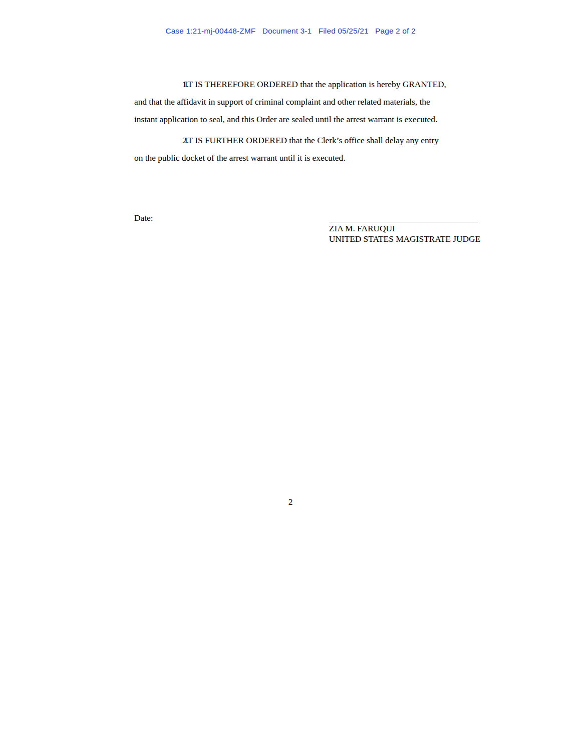Case 1:21-mj-00448-ZMF Document 3-1 Filed 05/25/21 Page 2 of 2
1. IT IS THEREFORE ORDERED that the application is hereby GRANTED, and that the affidavit in support of criminal complaint and other related materials, the instant application to seal, and this Order are sealed until the arrest warrant is executed.
2. IT IS FURTHER ORDERED that the Clerk’s office shall delay any entry on the public docket of the arrest warrant until it is executed.
Date:
ZIA M. FARUQUI
UNITED STATES MAGISTRATE JUDGE
2